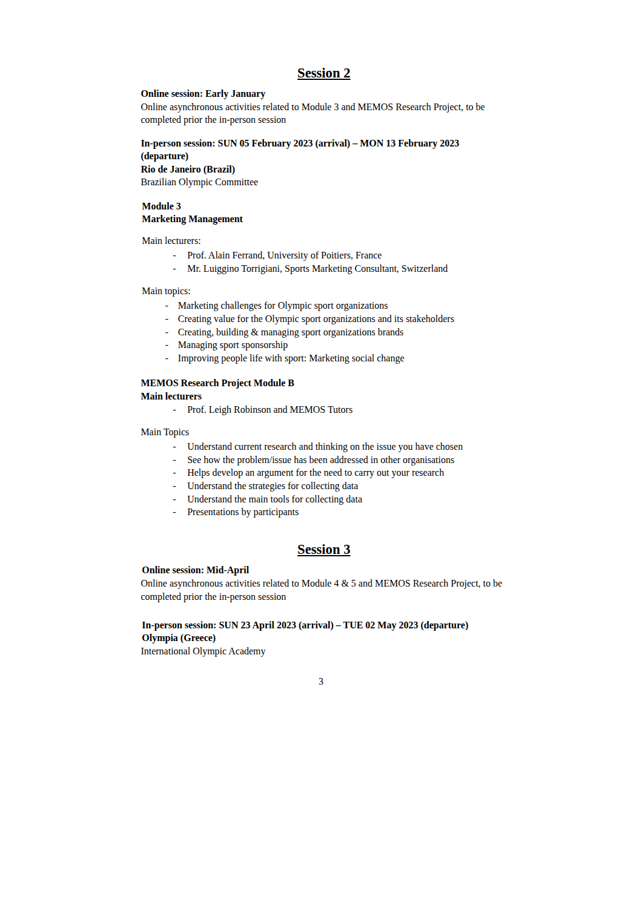Session 2
Online session: Early January
Online asynchronous activities related to Module 3 and MEMOS Research Project, to be completed prior the in-person session
In-person session: SUN 05 February 2023 (arrival) – MON 13 February 2023 (departure)
Rio de Janeiro (Brazil)
Brazilian Olympic Committee
Module 3
Marketing Management
Main lecturers:
Prof. Alain Ferrand, University of Poitiers, France
Mr. Luiggino Torrigiani, Sports Marketing Consultant, Switzerland
Main topics:
Marketing challenges for Olympic sport organizations
Creating value for the Olympic sport organizations and its stakeholders
Creating, building & managing sport organizations brands
Managing sport sponsorship
Improving people life with sport: Marketing social change
MEMOS Research Project Module B
Main lecturers
Prof. Leigh Robinson and MEMOS Tutors
Main Topics
Understand current research and thinking on the issue you have chosen
See how the problem/issue has been addressed in other organisations
Helps develop an argument for the need to carry out your research
Understand the strategies for collecting data
Understand the main tools for collecting data
Presentations by participants
Session 3
Online session: Mid-April
Online asynchronous activities related to Module 4 & 5 and MEMOS Research Project, to be completed prior the in-person session
In-person session: SUN 23 April 2023 (arrival) – TUE 02 May 2023 (departure)
Olympia (Greece)
International Olympic Academy
3